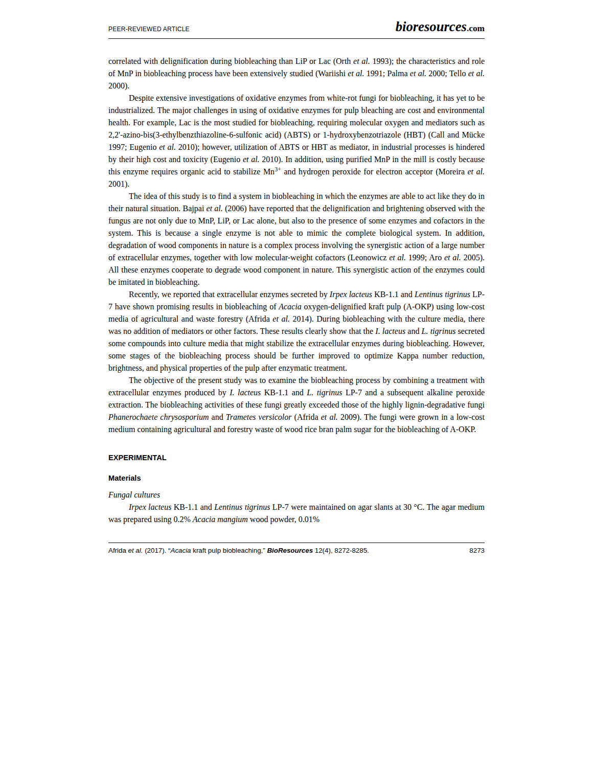PEER-REVIEWED ARTICLE bioresources.com
correlated with delignification during biobleaching than LiP or Lac (Orth et al. 1993); the characteristics and role of MnP in biobleaching process have been extensively studied (Wariishi et al. 1991; Palma et al. 2000; Tello et al. 2000).
Despite extensive investigations of oxidative enzymes from white-rot fungi for biobleaching, it has yet to be industrialized. The major challenges in using of oxidative enzymes for pulp bleaching are cost and environmental health. For example, Lac is the most studied for biobleaching, requiring molecular oxygen and mediators such as 2,2'-azino-bis(3-ethylbenzthiazoline-6-sulfonic acid) (ABTS) or 1-hydroxybenzotriazole (HBT) (Call and Mücke 1997; Eugenio et al. 2010); however, utilization of ABTS or HBT as mediator, in industrial processes is hindered by their high cost and toxicity (Eugenio et al. 2010). In addition, using purified MnP in the mill is costly because this enzyme requires organic acid to stabilize Mn3+ and hydrogen peroxide for electron acceptor (Moreira et al. 2001).
The idea of this study is to find a system in biobleaching in which the enzymes are able to act like they do in their natural situation. Bajpai et al. (2006) have reported that the delignification and brightening observed with the fungus are not only due to MnP, LiP, or Lac alone, but also to the presence of some enzymes and cofactors in the system. This is because a single enzyme is not able to mimic the complete biological system. In addition, degradation of wood components in nature is a complex process involving the synergistic action of a large number of extracellular enzymes, together with low molecular-weight cofactors (Leonowicz et al. 1999; Aro et al. 2005). All these enzymes cooperate to degrade wood component in nature. This synergistic action of the enzymes could be imitated in biobleaching.
Recently, we reported that extracellular enzymes secreted by Irpex lacteus KB-1.1 and Lentinus tigrinus LP-7 have shown promising results in biobleaching of Acacia oxygen-delignified kraft pulp (A-OKP) using low-cost media of agricultural and waste forestry (Afrida et al. 2014). During biobleaching with the culture media, there was no addition of mediators or other factors. These results clearly show that the I. lacteus and L. tigrinus secreted some compounds into culture media that might stabilize the extracellular enzymes during biobleaching. However, some stages of the biobleaching process should be further improved to optimize Kappa number reduction, brightness, and physical properties of the pulp after enzymatic treatment.
The objective of the present study was to examine the biobleaching process by combining a treatment with extracellular enzymes produced by I. lacteus KB-1.1 and L. tigrinus LP-7 and a subsequent alkaline peroxide extraction. The biobleaching activities of these fungi greatly exceeded those of the highly lignin-degradative fungi Phanerochaete chrysosporium and Trametes versicolor (Afrida et al. 2009). The fungi were grown in a low-cost medium containing agricultural and forestry waste of wood rice bran palm sugar for the biobleaching of A-OKP.
Experimental
Materials
Fungal cultures
Irpex lacteus KB-1.1 and Lentinus tigrinus LP-7 were maintained on agar slants at 30 °C. The agar medium was prepared using 0.2% Acacia mangium wood powder, 0.01%
Afrida et al. (2017). “Acacia kraft pulp biobleaching,” BioResources 12(4), 8272-8285. 8273